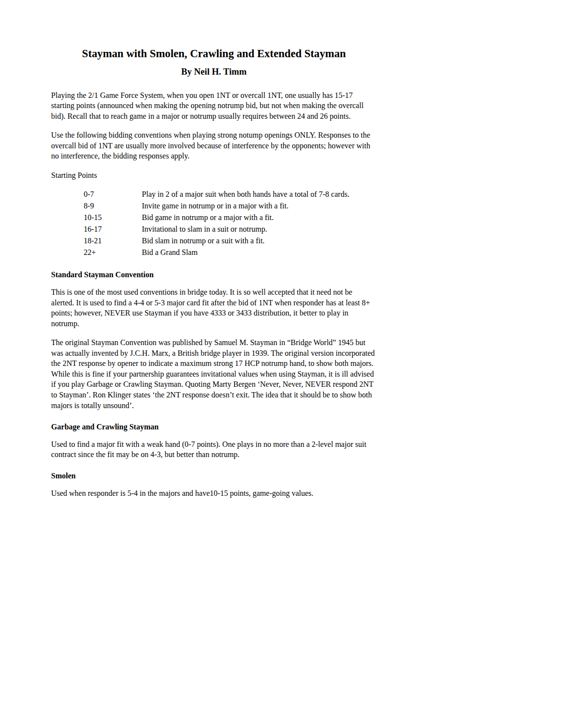Stayman with Smolen, Crawling and Extended Stayman
By Neil H. Timm
Playing the 2/1 Game Force System, when you open 1NT or overcall 1NT, one usually has 15-17 starting points (announced when making the opening notrump bid, but not when making the overcall bid). Recall that to reach game in a major or notrump usually requires between 24 and 26 points.
Use the following bidding conventions when playing strong notump openings ONLY. Responses to the overcall bid of 1NT are usually more involved because of interference by the opponents; however with no interference, the bidding responses apply.
Starting Points
| 0-7 | Play in 2 of a major suit when both hands have a total of 7-8 cards. |
| 8-9 | Invite game in notrump or in a major with a fit. |
| 10-15 | Bid game in notrump or a major with a fit. |
| 16-17 | Invitational to slam in a suit or notrump. |
| 18-21 | Bid slam in notrump or a suit with a fit. |
| 22+ | Bid a Grand Slam |
Standard Stayman Convention
This is one of the most used conventions in bridge today. It is so well accepted that it need not be alerted. It is used to find a 4-4 or 5-3 major card fit after the bid of 1NT when responder has at least 8+ points; however, NEVER use Stayman if you have 4333 or 3433 distribution, it better to play in notrump.
The original Stayman Convention was published by Samuel M. Stayman in “Bridge World” 1945 but was actually invented by J.C.H. Marx, a British bridge player in 1939. The original version incorporated the 2NT response by opener to indicate a maximum strong 17 HCP notrump hand, to show both majors. While this is fine if your partnership guarantees invitational values when using Stayman, it is ill advised if you play Garbage or Crawling Stayman. Quoting Marty Bergen ‘Never, Never, NEVER respond 2NT to Stayman’. Ron Klinger states ‘the 2NT response doesn’t exit. The idea that it should be to show both majors is totally unsound’.
Garbage and Crawling Stayman
Used to find a major fit with a weak hand (0-7 points). One plays in no more than a 2-level major suit contract since the fit may be on 4-3, but better than notrump.
Smolen
Used when responder is 5-4 in the majors and have10-15 points, game-going values.